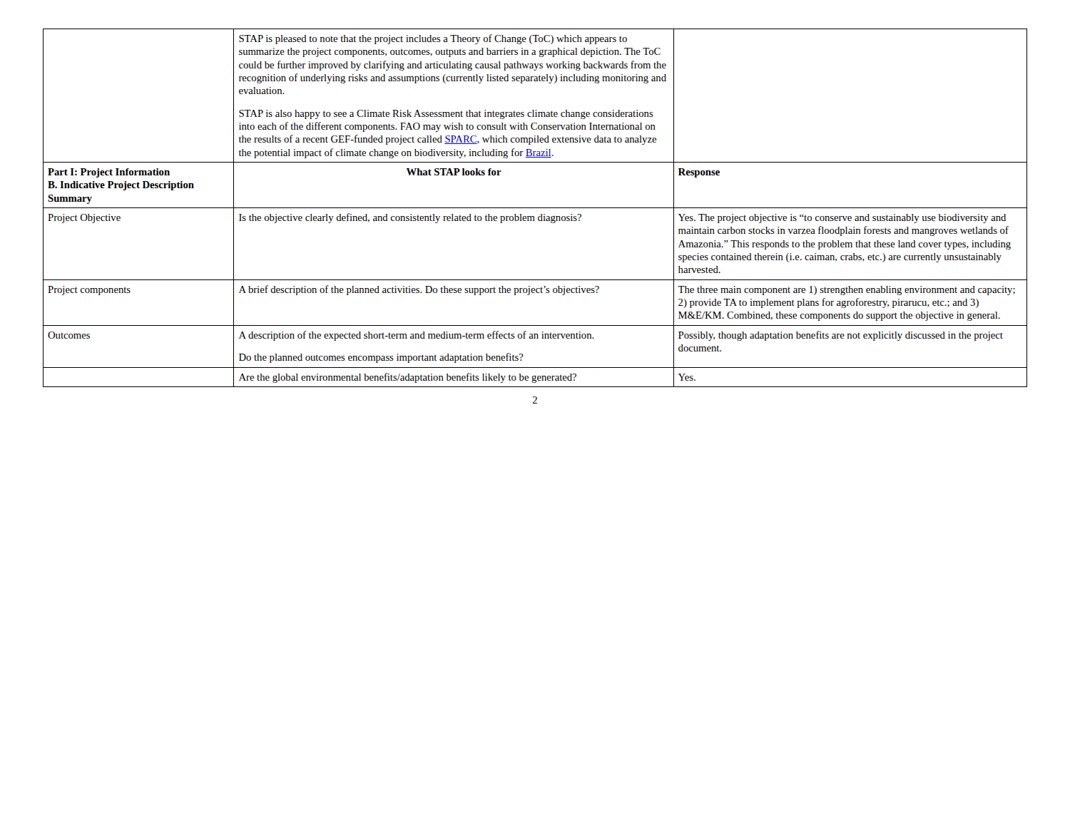| | STAP is pleased to note that the project includes a Theory of Change (ToC) which appears to summarize the project components, outcomes, outputs and barriers in a graphical depiction. The ToC could be further improved by clarifying and articulating causal pathways working backwards from the recognition of underlying risks and assumptions (currently listed separately) including monitoring and evaluation. STAP is also happy to see a Climate Risk Assessment that integrates climate change considerations into each of the different components. FAO may wish to consult with Conservation International on the results of a recent GEF-funded project called SPARC , which compiled extensive data to analyze the potential impact of climate change on biodiversity, including for Brazil . | |
| Part I: Project Information B. Indicative Project Description Summary | What STAP looks for | Response |
| Project Objective | Is the objective clearly defined, and consistently related to the problem diagnosis? | Yes. The project objective is “to conserve and sustainably use biodiversity and maintain carbon stocks in varzea floodplain forests and mangroves wetlands of Amazonia.” This responds to the problem that these land cover types, including species contained therein (i.e. caiman, crabs, etc.) are currently unsustainably harvested. |
| Project components | A brief description of the planned activities. Do these support the project’s objectives? | The three main component are 1) strengthen enabling environment and capacity; 2) provide TA to implement plans for agroforestry, pirarucu, etc.; and 3) M&E/KM. Combined, these components do support the objective in general. |
| Outcomes | A description of the expected short-term and medium-term effects of an intervention. Do the planned outcomes encompass important adaptation benefits? | Possibly, though adaptation benefits are not explicitly discussed in the project document. |
| | Are the global environmental benefits/adaptation benefits likely to be generated? | Yes. |
2